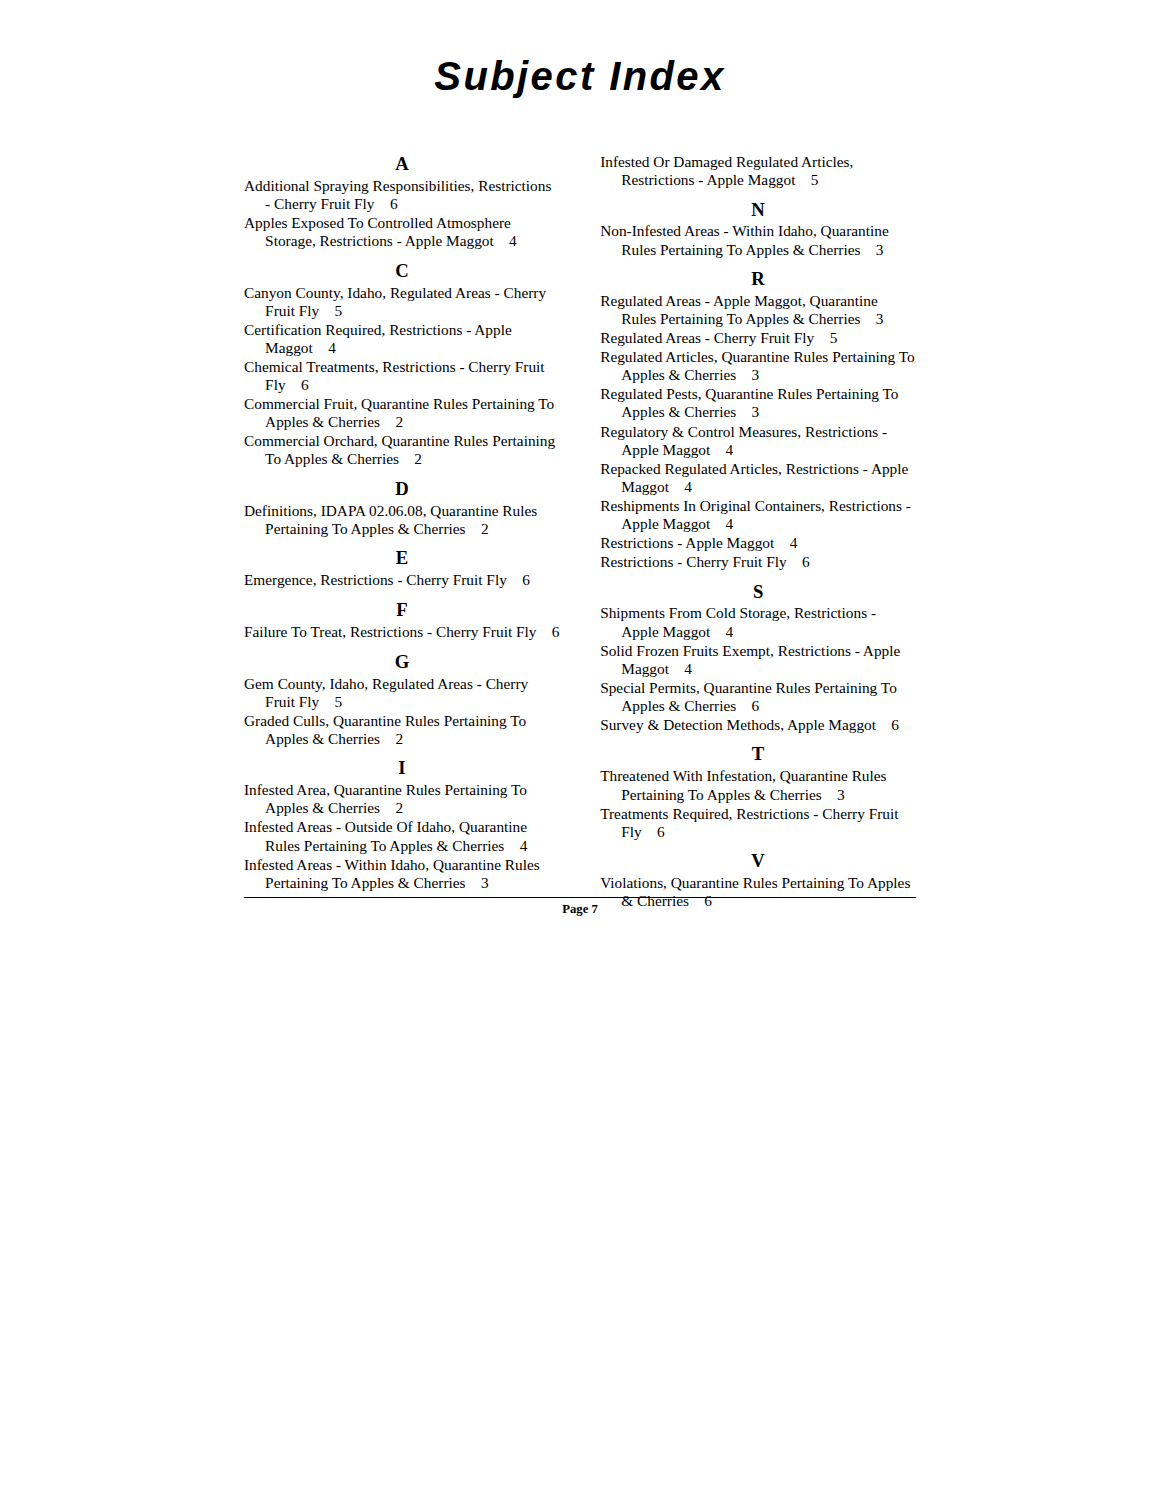Subject Index
A
Additional Spraying Responsibilities, Restrictions - Cherry Fruit Fly6
Apples Exposed To Controlled Atmosphere Storage, Restrictions - Apple Maggot4
C
Canyon County, Idaho, Regulated Areas - Cherry Fruit Fly5
Certification Required, Restrictions - Apple Maggot4
Chemical Treatments, Restrictions - Cherry Fruit Fly6
Commercial Fruit, Quarantine Rules Pertaining To Apples & Cherries2
Commercial Orchard, Quarantine Rules Pertaining To Apples & Cherries2
D
Definitions, IDAPA 02.06.08, Quarantine Rules Pertaining To Apples & Cherries2
E
Emergence, Restrictions - Cherry Fruit Fly6
F
Failure To Treat, Restrictions - Cherry Fruit Fly6
G
Gem County, Idaho, Regulated Areas - Cherry Fruit Fly5
Graded Culls, Quarantine Rules Pertaining To Apples & Cherries2
I
Infested Area, Quarantine Rules Pertaining To Apples & Cherries2
Infested Areas - Outside Of Idaho, Quarantine Rules Pertaining To Apples & Cherries4
Infested Areas - Within Idaho, Quarantine Rules Pertaining To Apples & Cherries3
Infested Or Damaged Regulated Articles, Restrictions - Apple Maggot5
N
Non-Infested Areas - Within Idaho, Quarantine Rules Pertaining To Apples & Cherries3
R
Regulated Areas - Apple Maggot, Quarantine Rules Pertaining To Apples & Cherries3
Regulated Areas - Cherry Fruit Fly5
Regulated Articles, Quarantine Rules Pertaining To Apples & Cherries3
Regulated Pests, Quarantine Rules Pertaining To Apples & Cherries3
Regulatory & Control Measures, Restrictions - Apple Maggot4
Repacked Regulated Articles, Restrictions - Apple Maggot4
Reshipments In Original Containers, Restrictions - Apple Maggot4
Restrictions - Apple Maggot4
Restrictions - Cherry Fruit Fly6
S
Shipments From Cold Storage, Restrictions - Apple Maggot4
Solid Frozen Fruits Exempt, Restrictions - Apple Maggot4
Special Permits, Quarantine Rules Pertaining To Apples & Cherries6
Survey & Detection Methods, Apple Maggot6
T
Threatened With Infestation, Quarantine Rules Pertaining To Apples & Cherries3
Treatments Required, Restrictions - Cherry Fruit Fly6
V
Violations, Quarantine Rules Pertaining To Apples & Cherries6
Page 7